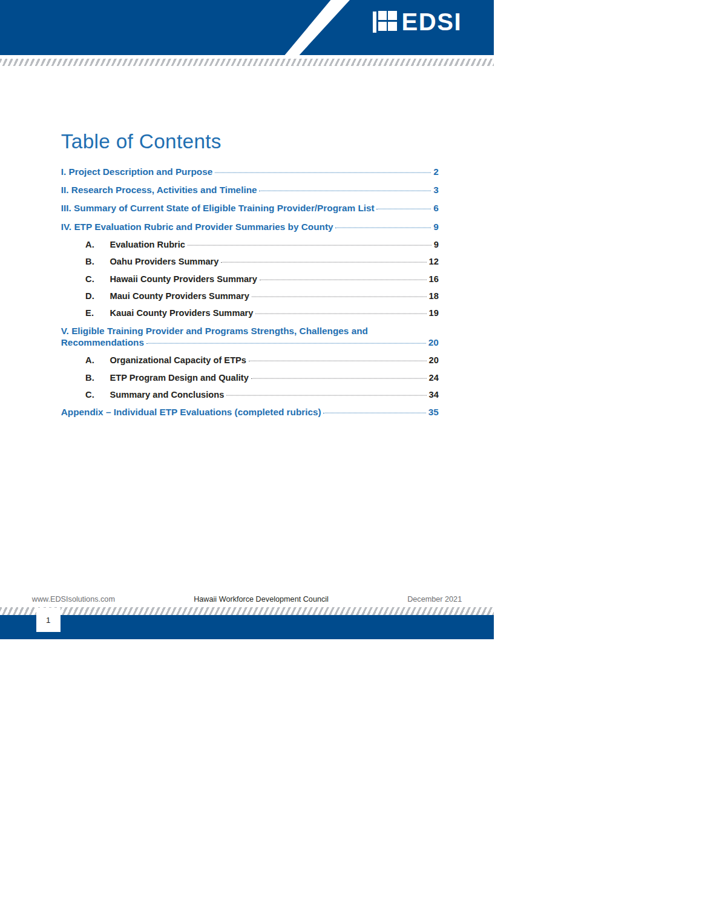EDSI
Table of Contents
I. Project Description and Purpose 2
II. Research Process, Activities and Timeline 3
III. Summary of Current State of Eligible Training Provider/Program List 6
IV. ETP Evaluation Rubric and Provider Summaries by County 9
A. Evaluation Rubric 9
B. Oahu Providers Summary 12
C. Hawaii County Providers Summary 16
D. Maui County Providers Summary 18
E. Kauai County Providers Summary 19
V. Eligible Training Provider and Programs Strengths, Challenges and
Recommendations 20
A. Organizational Capacity of ETPs 20
B. ETP Program Design and Quality 24
C. Summary and Conclusions 34
Appendix – Individual ETP Evaluations (completed rubrics) 35
www.EDSIsolutions.com Hawaii Workforce Development Council December 2021
1